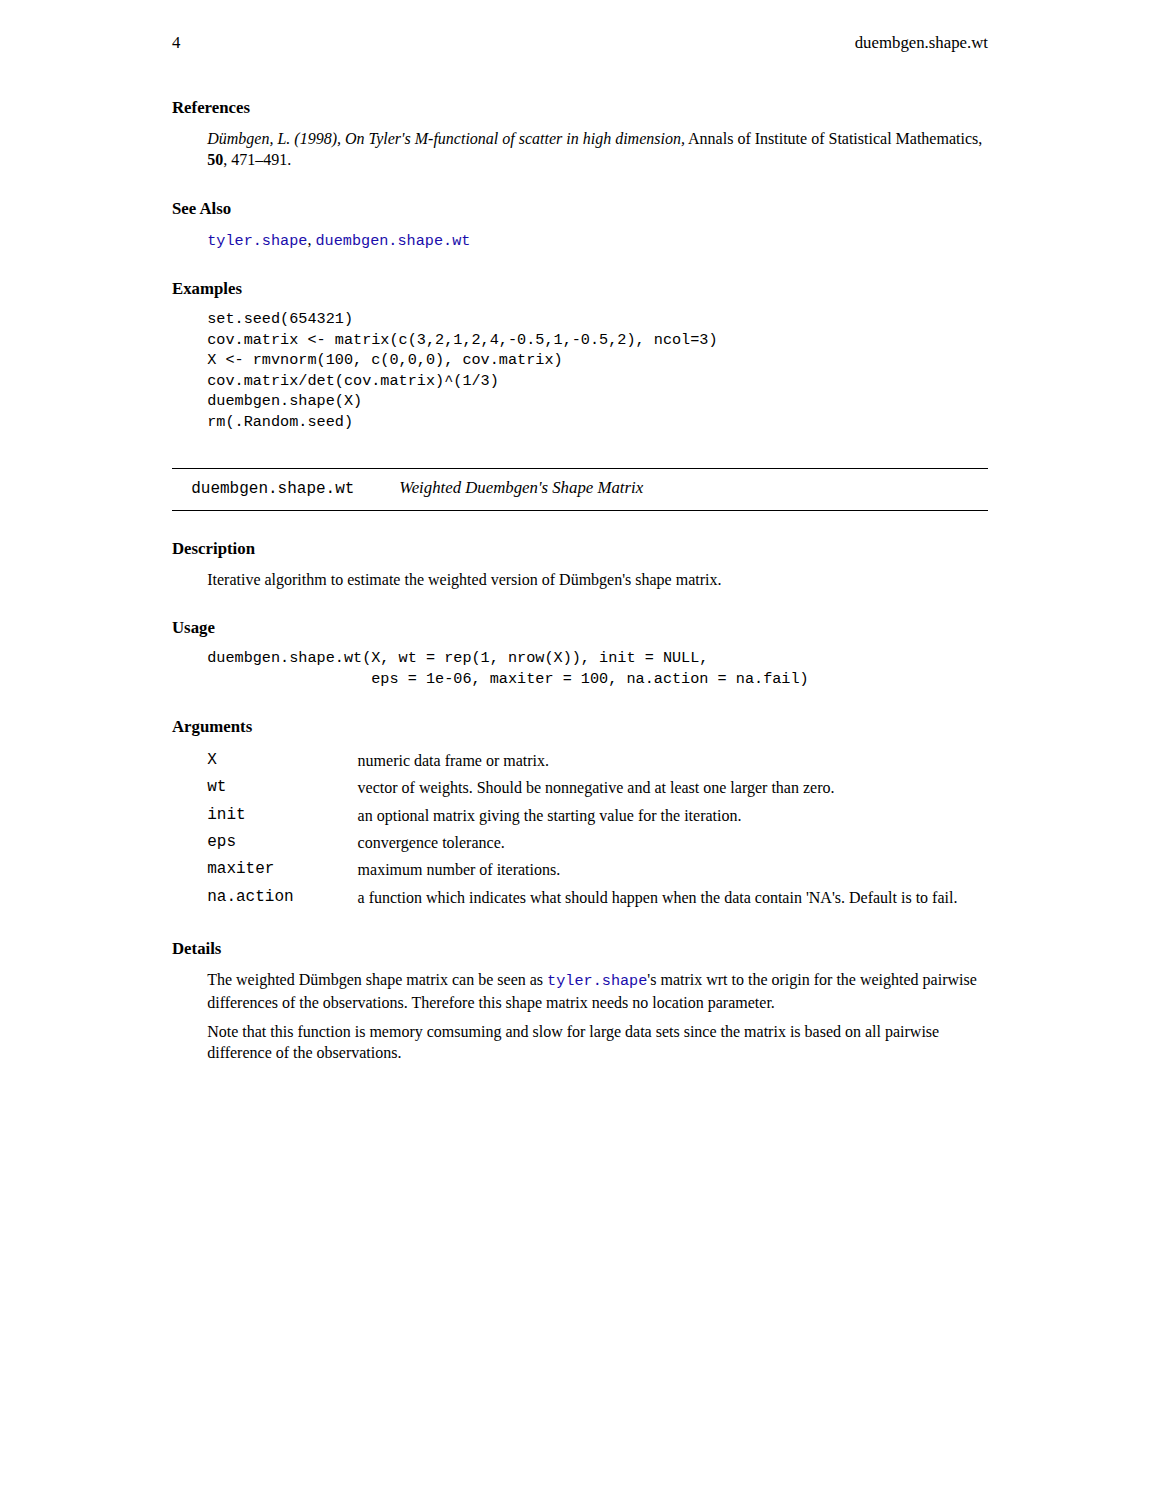4 duembgen.shape.wt
References
Dümbgen, L. (1998), On Tyler's M-functional of scatter in high dimension, Annals of Institute of Statistical Mathematics, 50, 471–491.
See Also
tyler.shape, duembgen.shape.wt
Examples
set.seed(654321)
cov.matrix <- matrix(c(3,2,1,2,4,-0.5,1,-0.5,2), ncol=3)
X <- rmvnorm(100, c(0,0,0), cov.matrix)
cov.matrix/det(cov.matrix)^(1/3)
duembgen.shape(X)
rm(.Random.seed)
duembgen.shape.wt Weighted Duembgen's Shape Matrix
Description
Iterative algorithm to estimate the weighted version of Dümbgen's shape matrix.
Usage
duembgen.shape.wt(X, wt = rep(1, nrow(X)), init = NULL,
                  eps = 1e-06, maxiter = 100, na.action = na.fail)
Arguments
| X | numeric data frame or matrix. |
| wt | vector of weights. Should be nonnegative and at least one larger than zero. |
| init | an optional matrix giving the starting value for the iteration. |
| eps | convergence tolerance. |
| maxiter | maximum number of iterations. |
| na.action | a function which indicates what should happen when the data contain 'NA's. Default is to fail. |
Details
The weighted Dümbgen shape matrix can be seen as tyler.shape's matrix wrt to the origin for the weighted pairwise differences of the observations. Therefore this shape matrix needs no location parameter.
Note that this function is memory comsuming and slow for large data sets since the matrix is based on all pairwise difference of the observations.